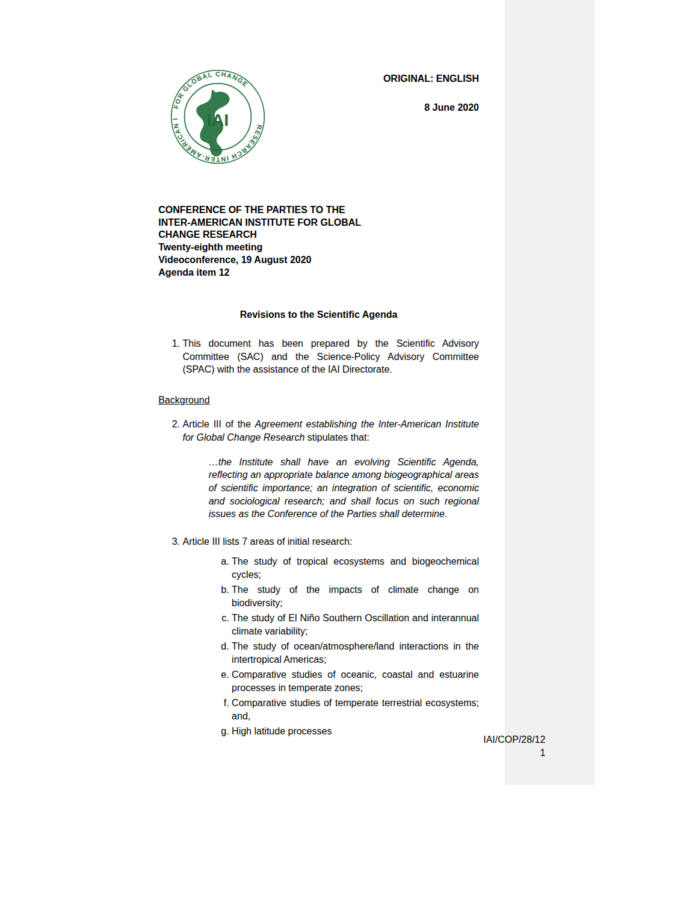FOR GLOBAL CHANGE RESEARCH INTER-AMERICAN INSTITUTE IAI
ORIGINAL: ENGLISH
8 June 2020
CONFERENCE OF THE PARTIES TO THE
INTER-AMERICAN INSTITUTE FOR GLOBAL
CHANGE RESEARCH
Twenty-eighth meeting
Videoconference, 19 August 2020
Agenda item 12
Revisions to the Scientific Agenda
This document has been prepared by the Scientific Advisory Committee (SAC) and the Science-Policy Advisory Committee (SPAC) with the assistance of the IAI Directorate.
Background
Article III of the Agreement establishing the Inter-American Institute for Global Change Research stipulates that:
…the Institute shall have an evolving Scientific Agenda, reflecting an appropriate balance among biogeographical areas of scientific importance; an integration of scientific, economic and sociological research; and shall focus on such regional issues as the Conference of the Parties shall determine.
Article III lists 7 areas of initial research:
The study of tropical ecosystems and biogeochemical cycles;
The study of the impacts of climate change on biodiversity;
The study of El Niño Southern Oscillation and interannual climate variability;
The study of ocean/atmosphere/land interactions in the intertropical Americas;
Comparative studies of oceanic, coastal and estuarine processes in temperate zones;
Comparative studies of temperate terrestrial ecosystems; and,
High latitude processes
IAI/COP/28/12
1